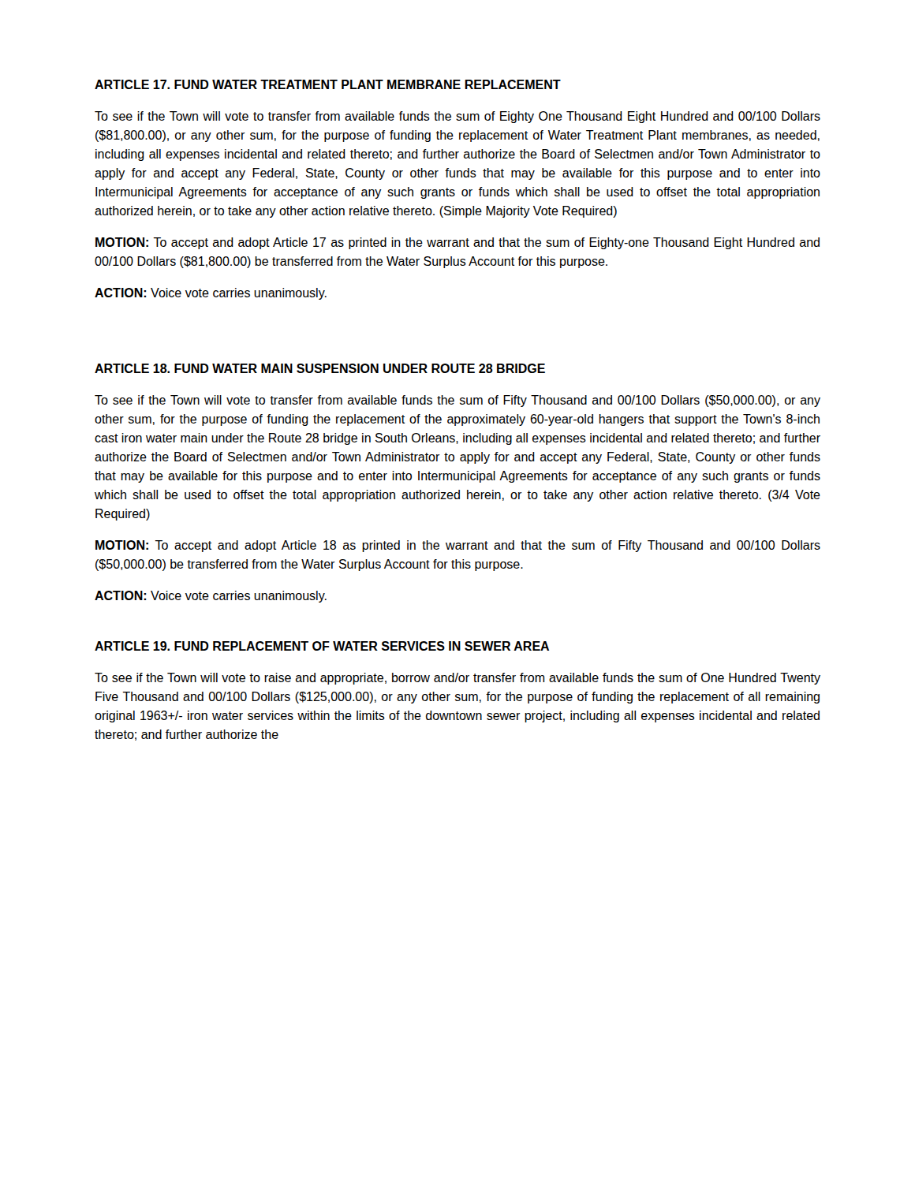ARTICLE 17. FUND WATER TREATMENT PLANT MEMBRANE REPLACEMENT
To see if the Town will vote to transfer from available funds the sum of Eighty One Thousand Eight Hundred and 00/100 Dollars ($81,800.00), or any other sum, for the purpose of funding the replacement of Water Treatment Plant membranes, as needed, including all expenses incidental and related thereto; and further authorize the Board of Selectmen and/or Town Administrator to apply for and accept any Federal, State, County or other funds that may be available for this purpose and to enter into Intermunicipal Agreements for acceptance of any such grants or funds which shall be used to offset the total appropriation authorized herein, or to take any other action relative thereto. (Simple Majority Vote Required)
MOTION: To accept and adopt Article 17 as printed in the warrant and that the sum of Eighty-one Thousand Eight Hundred and 00/100 Dollars ($81,800.00) be transferred from the Water Surplus Account for this purpose.
ACTION: Voice vote carries unanimously.
ARTICLE 18. FUND WATER MAIN SUSPENSION UNDER ROUTE 28 BRIDGE
To see if the Town will vote to transfer from available funds the sum of Fifty Thousand and 00/100 Dollars ($50,000.00), or any other sum, for the purpose of funding the replacement of the approximately 60-year-old hangers that support the Town's 8-inch cast iron water main under the Route 28 bridge in South Orleans, including all expenses incidental and related thereto; and further authorize the Board of Selectmen and/or Town Administrator to apply for and accept any Federal, State, County or other funds that may be available for this purpose and to enter into Intermunicipal Agreements for acceptance of any such grants or funds which shall be used to offset the total appropriation authorized herein, or to take any other action relative thereto. (3/4 Vote Required)
MOTION: To accept and adopt Article 18 as printed in the warrant and that the sum of Fifty Thousand and 00/100 Dollars ($50,000.00) be transferred from the Water Surplus Account for this purpose.
ACTION: Voice vote carries unanimously.
ARTICLE 19. FUND REPLACEMENT OF WATER SERVICES IN SEWER AREA
To see if the Town will vote to raise and appropriate, borrow and/or transfer from available funds the sum of One Hundred Twenty Five Thousand and 00/100 Dollars ($125,000.00), or any other sum, for the purpose of funding the replacement of all remaining original 1963+/- iron water services within the limits of the downtown sewer project, including all expenses incidental and related thereto; and further authorize the